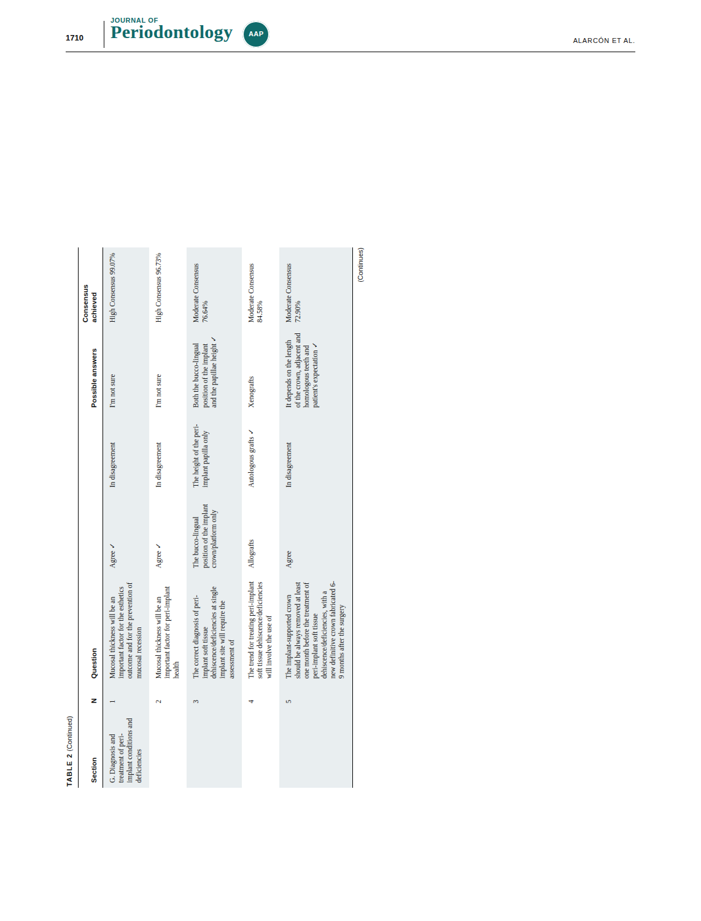1710
Journal of
Periodontology
AAP
ALARCÓN ET AL.
TABLE 2 (Continued)
| Section | N | Question | | | Possible answers | Consensus achieved |
| --- | --- | --- | --- | --- | --- | --- |
| G. Diagnosis and treatment of peri-implant conditions and deficiencies | 1 | Mucosal thickness will be an important factor for the esthetics outcome and for the prevention of mucosal recession | Agree ✓ | In disagreement | I'm not sure | High Consensus 99.07% |
| | 2 | Mucosal thickness will be an important factor for peri-implant health | Agree ✓ | In disagreement | I'm not sure | High Consensus 96.73% |
| | 3 | The correct diagnosis of peri-implant soft tissue dehiscence/deficiencies at single implant site will require the assessment of | The bucco-lingual position of the implant crown/platform only | The height of the peri-implant papilla only | Both the bucco-lingual position of the implant and the papillae height ✓ | Moderate Consensus 76.64% |
| | 4 | The trend for treating peri-implant soft tissue dehiscence/deficiencies will involve the use of | Allografts | Autologous grafts ✓ | Xenografts | Moderate Consensus 84.58% |
| | 5 | The implant-supported crown should be always removed at least one month before the treatment of peri-implant soft tissue dehiscence/deficiencies, with a new definitive crown fabricated 6-9 months after the surgery | Agree | In disagreement | It depends on the length of the crown, adjacent and homologous teeth and patient's expectation ✓ | Moderate Consensus 72.90% |
(Continues)